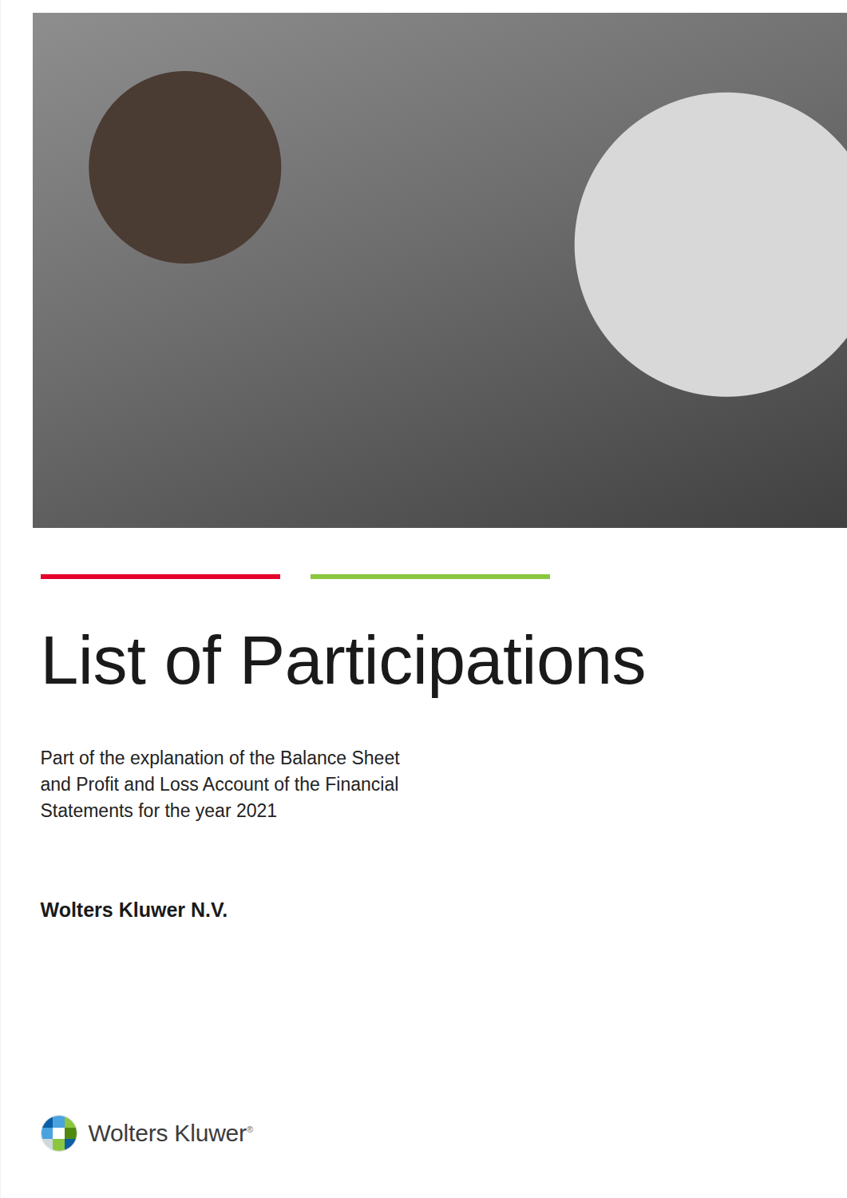List of Participations
Part of the explanation of the Balance Sheet
and Profit and Loss Account of the Financial
Statements for the year 2021
Wolters Kluwer N.V.
Wolters Kluwer®